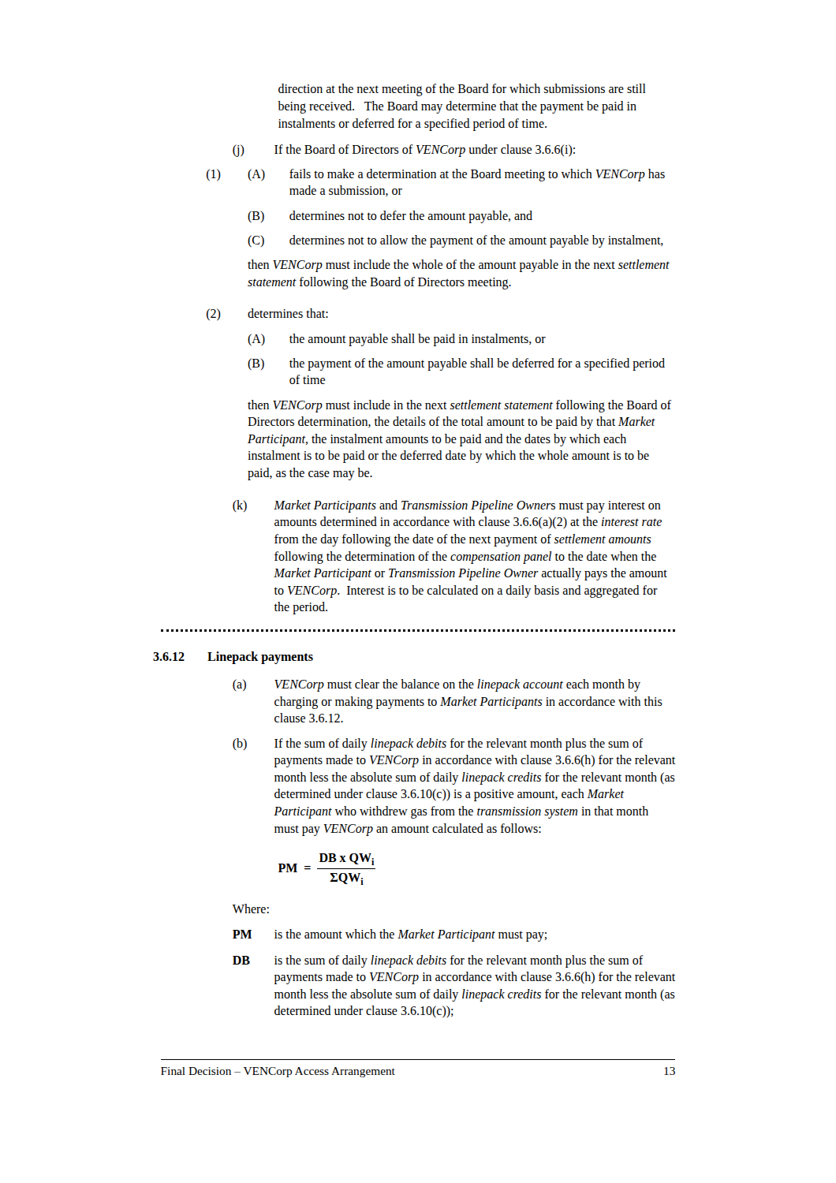direction at the next meeting of the Board for which submissions are still being received. The Board may determine that the payment be paid in instalments or deferred for a specified period of time.
(j)
If the Board of Directors of VENCorp under clause 3.6.6(i):
(1)
(A)
fails to make a determination at the Board meeting to which VENCorp has made a submission, or
(B)
determines not to defer the amount payable, and
(C)
determines not to allow the payment of the amount payable by instalment,
then VENCorp must include the whole of the amount payable in the next settlement statement following the Board of Directors meeting.
(2)
determines that:
(A)
the amount payable shall be paid in instalments, or
(B)
the payment of the amount payable shall be deferred for a specified period of time
then VENCorp must include in the next settlement statement following the Board of Directors determination, the details of the total amount to be paid by that Market Participant, the instalment amounts to be paid and the dates by which each instalment is to be paid or the deferred date by which the whole amount is to be paid, as the case may be.
(k)
Market Participants and Transmission Pipeline Owners must pay interest on amounts determined in accordance with clause 3.6.6(a)(2) at the interest rate from the day following the date of the next payment of settlement amounts following the determination of the compensation panel to the date when the Market Participant or Transmission Pipeline Owner actually pays the amount to VENCorp. Interest is to be calculated on a daily basis and aggregated for the period.
3.6.12 Linepack payments
(a)
VENCorp must clear the balance on the linepack account each month by charging or making payments to Market Participants in accordance with this clause 3.6.12.
(b)
If the sum of daily linepack debits for the relevant month plus the sum of payments made to VENCorp in accordance with clause 3.6.6(h) for the relevant month less the absolute sum of daily linepack credits for the relevant month (as determined under clause 3.6.10(c)) is a positive amount, each Market Participant who withdrew gas from the transmission system in that month must pay VENCorp an amount calculated as follows:
PM = DB x QWi ΣQWi
Where:
PM
is the amount which the Market Participant must pay;
DB
is the sum of daily linepack debits for the relevant month plus the sum of payments made to VENCorp in accordance with clause 3.6.6(h) for the relevant month less the absolute sum of daily linepack credits for the relevant month (as determined under clause 3.6.10(c));
Final Decision – VENCorp Access Arrangement 13